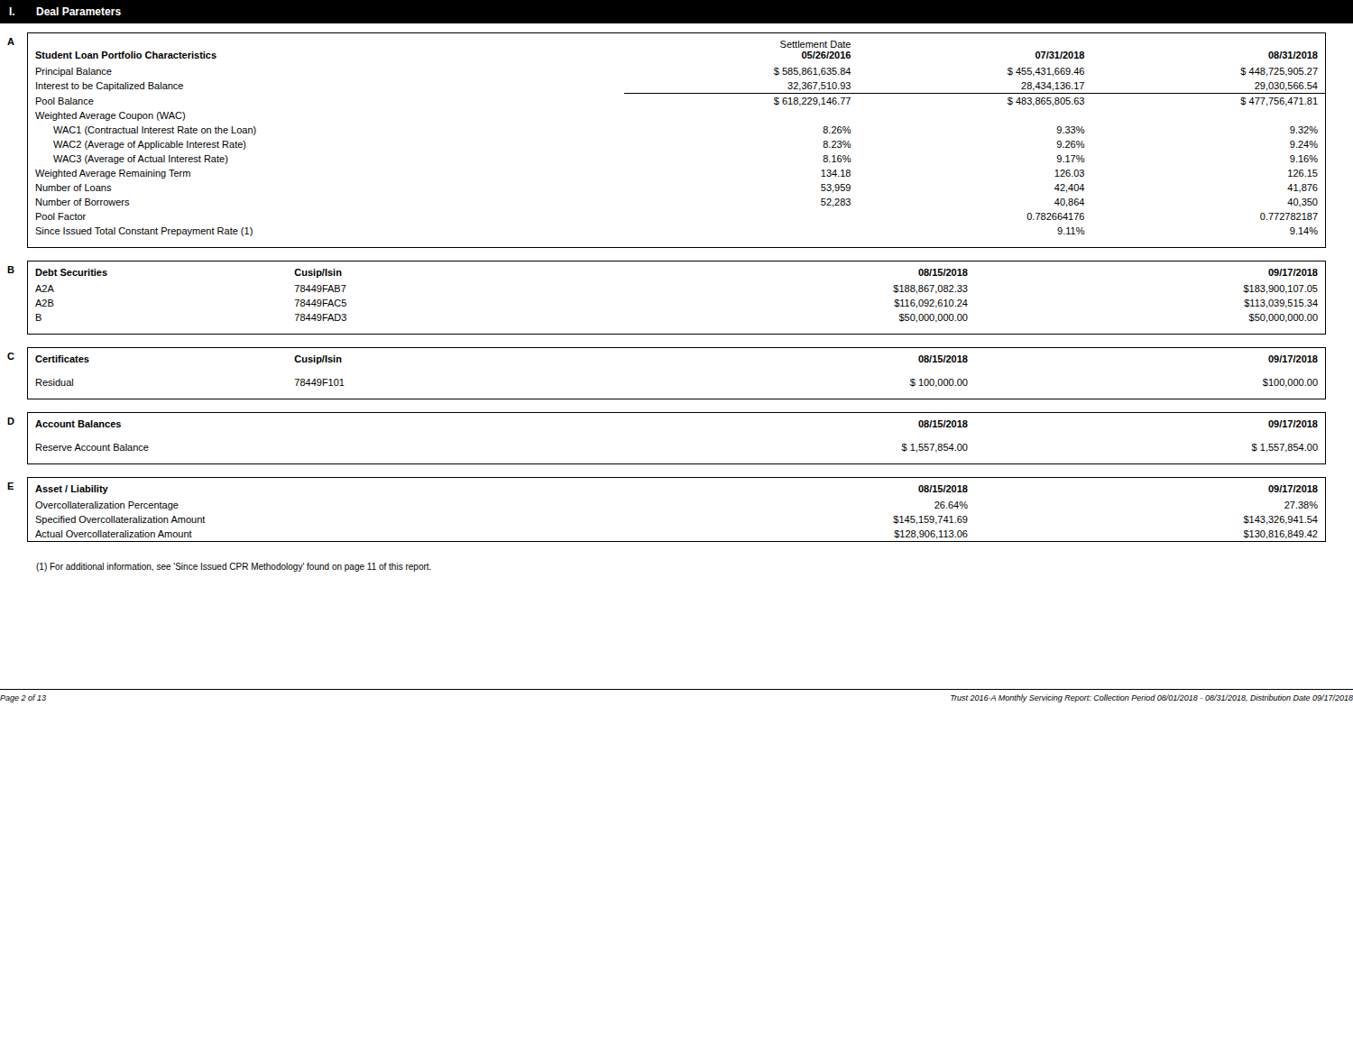I. Deal Parameters
A
| Student Loan Portfolio Characteristics | Settlement Date 05/26/2016 | 07/31/2018 | 08/31/2018 |
| Principal Balance | $ 585,861,635.84 | $ 455,431,669.46 | $ 448,725,905.27 |
| Interest to be Capitalized Balance | 32,367,510.93 | 28,434,136.17 | 29,030,566.54 |
| Pool Balance | $ 618,229,146.77 | $ 483,865,805.63 | $ 477,756,471.81 |
| Weighted Average Coupon (WAC) | | | |
| WAC1 (Contractual Interest Rate on the Loan) | 8.26% | 9.33% | 9.32% |
| WAC2 (Average of Applicable Interest Rate) | 8.23% | 9.26% | 9.24% |
| WAC3 (Average of Actual Interest Rate) | 8.16% | 9.17% | 9.16% |
| Weighted Average Remaining Term | 134.18 | 126.03 | 126.15 |
| Number of Loans | 53,959 | 42,404 | 41,876 |
| Number of Borrowers | 52,283 | 40,864 | 40,350 |
| Pool Factor | | 0.782664176 | 0.772782187 |
| Since Issued Total Constant Prepayment Rate (1) | | 9.11% | 9.14% |
B
| Debt Securities | Cusip/Isin | 08/15/2018 | 09/17/2018 |
| A2A | 78449FAB7 | $188,867,082.33 | $183,900,107.05 |
| A2B | 78449FAC5 | $116,092,610.24 | $113,039,515.34 |
| B | 78449FAD3 | $50,000,000.00 | $50,000,000.00 |
C
| Certificates | Cusip/Isin | 08/15/2018 | 09/17/2018 |
| Residual | 78449F101 | $ 100,000.00 | $100,000.00 |
D
| Account Balances | 08/15/2018 | 09/17/2018 |
| Reserve Account Balance | $ 1,557,854.00 | $ 1,557,854.00 |
E
| Asset / Liability | 08/15/2018 | 09/17/2018 |
| Overcollateralization Percentage | 26.64% | 27.38% |
| Specified Overcollateralization Amount | $145,159,741.69 | $143,326,941.54 |
| Actual Overcollateralization Amount | $128,906,113.06 | $130,816,849.42 |
(1) For additional information, see 'Since Issued CPR Methodology' found on page 11 of this report.
Page 2 of 13
Trust 2016-A Monthly Servicing Report: Collection Period 08/01/2018 - 08/31/2018, Distribution Date 09/17/2018